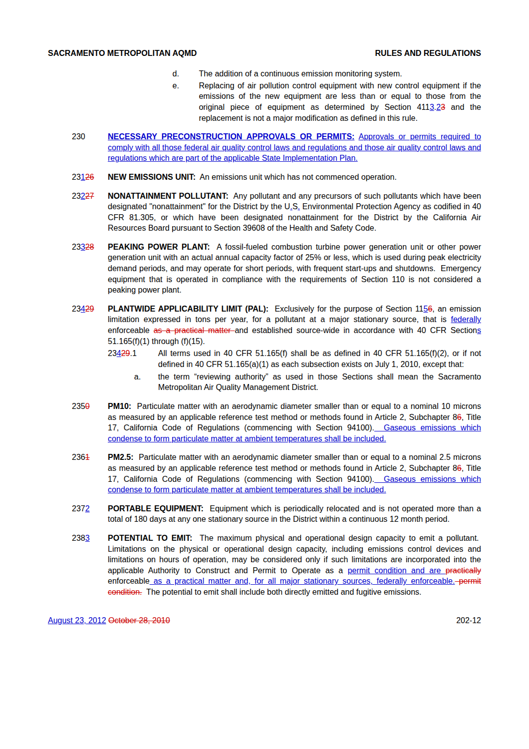SACRAMENTO METROPOLITAN AQMD RULES AND REGULATIONS
d. The addition of a continuous emission monitoring system.
e. Replacing of air pollution control equipment with new control equipment if the emissions of the new equipment are less than or equal to those from the original piece of equipment as determined by Section 4113.23 and the replacement is not a major modification as defined in this rule.
230 NECESSARY PRECONSTRUCTION APPROVALS OR PERMITS: Approvals or permits required to comply with all those federal air quality control laws and regulations and those air quality control laws and regulations which are part of the applicable State Implementation Plan.
23126 NEW EMISSIONS UNIT: An emissions unit which has not commenced operation.
23227 NONATTAINMENT POLLUTANT: Any pollutant and any precursors of such pollutants which have been designated "nonattainment" for the District by the U. S. Environmental Protection Agency as codified in 40 CFR 81.305, or which have been designated nonattainment for the District by the California Air Resources Board pursuant to Section 39608 of the Health and Safety Code.
23328 PEAKING POWER PLANT: A fossil-fueled combustion turbine power generation unit or other power generation unit with an actual annual capacity factor of 25% or less, which is used during peak electricity demand periods, and may operate for short periods, with frequent start-ups and shutdowns. Emergency equipment that is operated in compliance with the requirements of Section 110 is not considered a peaking power plant.
23429 PLANTWIDE APPLICABILITY LIMIT (PAL): Exclusively for the purpose of Section 1156, an emission limitation expressed in tons per year, for a pollutant at a major stationary source, that is federally enforceable as a practical matter and established source-wide in accordance with 40 CFR Sections 51.165(f)(1) through (f)(15).
23429.1 All terms used in 40 CFR 51.165(f) shall be as defined in 40 CFR 51.165(f)(2), or if not defined in 40 CFR 51.165(a)(1) as each subsection exists on July 1, 2010, except that:
a. the term “reviewing authority” as used in those Sections shall mean the Sacramento Metropolitan Air Quality Management District.
2350 PM10: Particulate matter with an aerodynamic diameter smaller than or equal to a nominal 10 microns as measured by an applicable reference test method or methods found in Article 2, Subchapter 86, Title 17, California Code of Regulations (commencing with Section 94100). Gaseous emissions which condense to form particulate matter at ambient temperatures shall be included.
2361 PM2.5: Particulate matter with an aerodynamic diameter smaller than or equal to a nominal 2.5 microns as measured by an applicable reference test method or methods found in Article 2, Subchapter 86, Title 17, California Code of Regulations (commencing with Section 94100). Gaseous emissions which condense to form particulate matter at ambient temperatures shall be included.
2372 PORTABLE EQUIPMENT: Equipment which is periodically relocated and is not operated more than a total of 180 days at any one stationary source in the District within a continuous 12 month period.
2383 POTENTIAL TO EMIT: The maximum physical and operational design capacity to emit a pollutant. Limitations on the physical or operational design capacity, including emissions control devices and limitations on hours of operation, may be considered only if such limitations are incorporated into the applicable Authority to Construct and Permit to Operate as a permit condition and are practically enforceable as a practical matter and, for all major stationary sources, federally enforceable. permit condition. The potential to emit shall include both directly emitted and fugitive emissions.
August 23, 2012 October 28, 2010 202-12